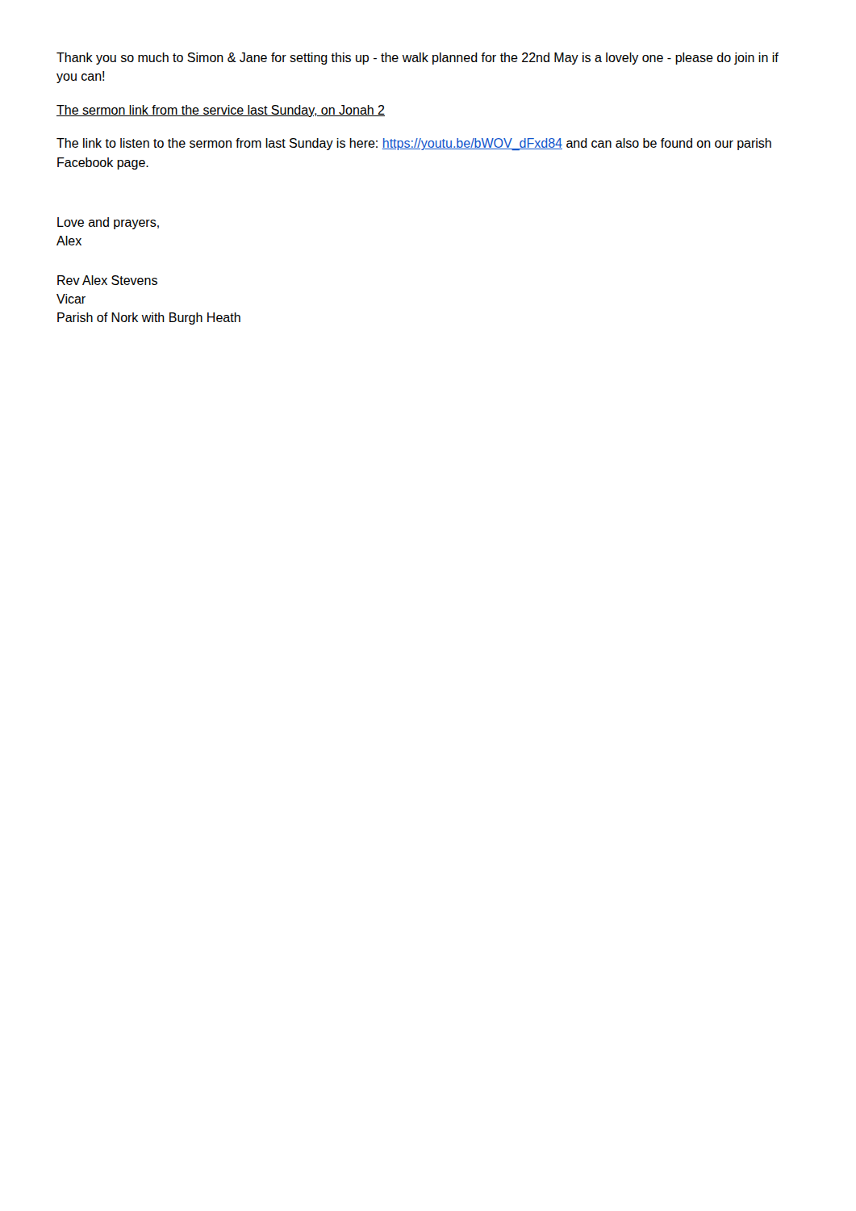Thank you so much to Simon & Jane for setting this up - the walk planned for the 22nd May is a lovely one - please do join in if you can!
The sermon link from the service last Sunday, on Jonah 2
The link to listen to the sermon from last Sunday is here: https://youtu.be/bWOV_dFxd84 and can also be found on our parish Facebook page.
Love and prayers,
Alex
Rev Alex Stevens
Vicar
Parish of Nork with Burgh Heath